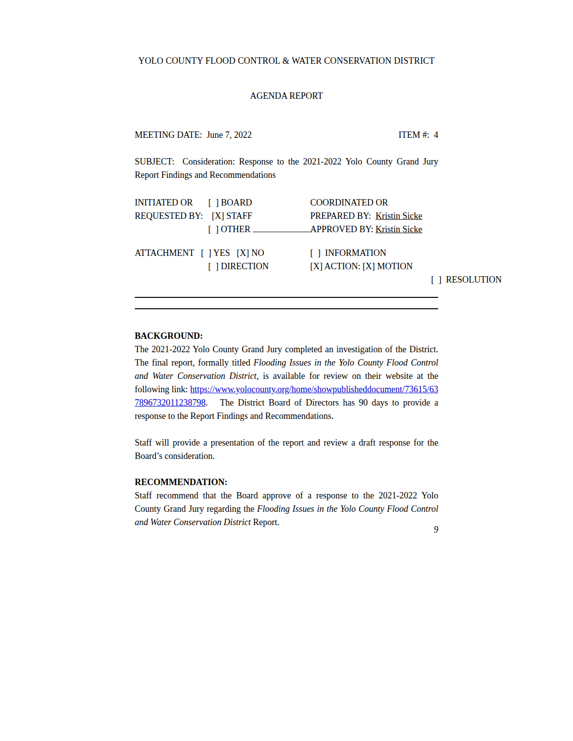YOLO COUNTY FLOOD CONTROL & WATER CONSERVATION DISTRICT
AGENDA REPORT
MEETING DATE: June 7, 2022 ITEM #: 4
SUBJECT: Consideration: Response to the 2021-2022 Yolo County Grand Jury Report Findings and Recommendations
INITIATED OR [ ] BOARD
COORDINATED OR
REQUESTED BY: [X] STAFF
PREPARED BY: Kristin Sicke
[ ] OTHER
APPROVED BY: Kristin Sicke
ATTACHMENT [ ] YES [X] NO
[ ] INFORMATION
[ ] DIRECTION
[X] ACTION: [X] MOTION
[ ] RESOLUTION
BACKGROUND:
The 2021-2022 Yolo County Grand Jury completed an investigation of the District. The final report, formally titled Flooding Issues in the Yolo County Flood Control and Water Conservation District, is available for review on their website at the following link: https://www.yolocounty.org/home/showpublisheddocument/73615/637896732011238798. The District Board of Directors has 90 days to provide a response to the Report Findings and Recommendations.
Staff will provide a presentation of the report and review a draft response for the Board’s consideration.
RECOMMENDATION:
Staff recommend that the Board approve of a response to the 2021-2022 Yolo County Grand Jury regarding the Flooding Issues in the Yolo County Flood Control and Water Conservation District Report.
9